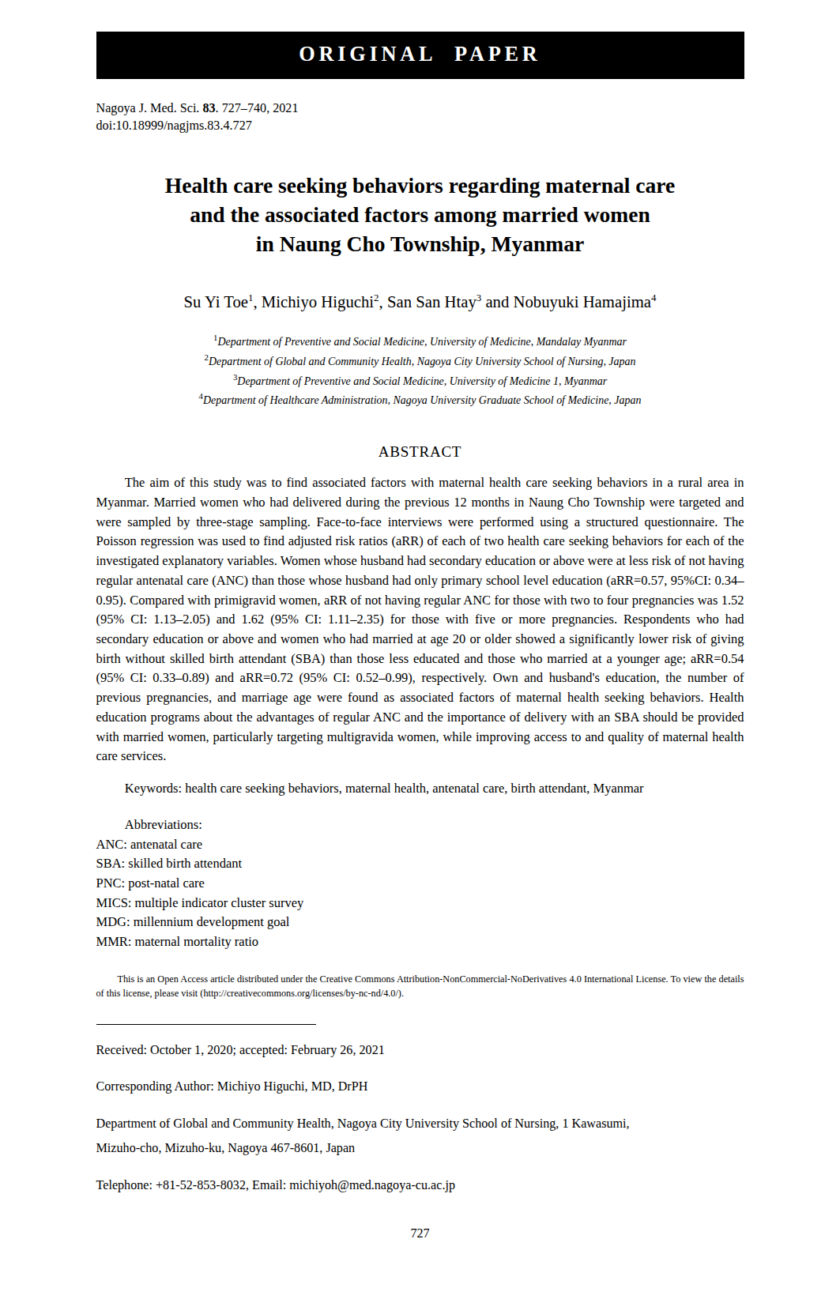ORIGINAL PAPER
Nagoya J. Med. Sci. 83. 727–740, 2021
doi:10.18999/nagjms.83.4.727
Health care seeking behaviors regarding maternal care
and the associated factors among married women
in Naung Cho Township, Myanmar
Su Yi Toe1, Michiyo Higuchi2, San San Htay3 and Nobuyuki Hamajima4
1Department of Preventive and Social Medicine, University of Medicine, Mandalay Myanmar
2Department of Global and Community Health, Nagoya City University School of Nursing, Japan
3Department of Preventive and Social Medicine, University of Medicine 1, Myanmar
4Department of Healthcare Administration, Nagoya University Graduate School of Medicine, Japan
ABSTRACT
The aim of this study was to find associated factors with maternal health care seeking behaviors in a rural area in Myanmar. Married women who had delivered during the previous 12 months in Naung Cho Township were targeted and were sampled by three-stage sampling. Face-to-face interviews were performed using a structured questionnaire. The Poisson regression was used to find adjusted risk ratios (aRR) of each of two health care seeking behaviors for each of the investigated explanatory variables. Women whose husband had secondary education or above were at less risk of not having regular antenatal care (ANC) than those whose husband had only primary school level education (aRR=0.57, 95%CI: 0.34–0.95). Compared with primigravid women, aRR of not having regular ANC for those with two to four pregnancies was 1.52 (95% CI: 1.13–2.05) and 1.62 (95% CI: 1.11–2.35) for those with five or more pregnancies. Respondents who had secondary education or above and women who had married at age 20 or older showed a significantly lower risk of giving birth without skilled birth attendant (SBA) than those less educated and those who married at a younger age; aRR=0.54 (95% CI: 0.33–0.89) and aRR=0.72 (95% CI: 0.52–0.99), respectively. Own and husband's education, the number of previous pregnancies, and marriage age were found as associated factors of maternal health seeking behaviors. Health education programs about the advantages of regular ANC and the importance of delivery with an SBA should be provided with married women, particularly targeting multigravida women, while improving access to and quality of maternal health care services.
Keywords: health care seeking behaviors, maternal health, antenatal care, birth attendant, Myanmar
Abbreviations: ANC: antenatal care SBA: skilled birth attendant PNC: post-natal care MICS: multiple indicator cluster survey MDG: millennium development goal MMR: maternal mortality ratio
This is an Open Access article distributed under the Creative Commons Attribution-NonCommercial-NoDerivatives 4.0 International License. To view the details of this license, please visit (http://creativecommons.org/licenses/by-nc-nd/4.0/).
Received: October 1, 2020; accepted: February 26, 2021
Corresponding Author: Michiyo Higuchi, MD, DrPH
Department of Global and Community Health, Nagoya City University School of Nursing, 1 Kawasumi,
Mizuho-cho, Mizuho-ku, Nagoya 467-8601, Japan
Telephone: +81-52-853-8032, Email: michiyoh@med.nagoya-cu.ac.jp
727